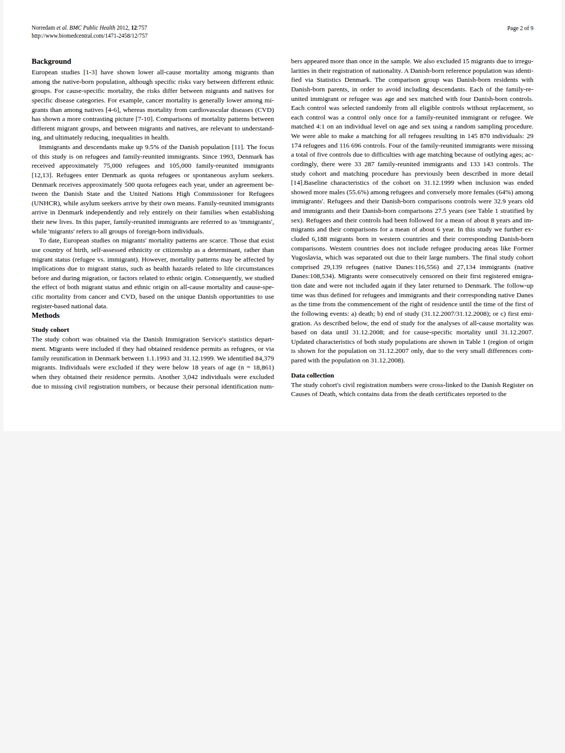Norredam et al. BMC Public Health 2012, 12:757 http://www.biomedcentral.com/1471-2458/12/757
Page 2 of 9
Background
European studies [1-3] have shown lower all-cause mortality among migrants than among the native-born population, although specific risks vary between different ethnic groups. For cause-specific mortality, the risks differ between migrants and natives for specific disease categories. For example, cancer mortality is generally lower among migrants than among natives [4-6], whereas mortality from cardiovascular diseases (CVD) has shown a more contrasting picture [7-10]. Comparisons of mortality patterns between different migrant groups, and between migrants and natives, are relevant to understanding, and ultimately reducing, inequalities in health.
Immigrants and descendants make up 9.5% of the Danish population [11]. The focus of this study is on refugees and family-reunited immigrants. Since 1993, Denmark has received approximately 75,000 refugees and 105,000 family-reunited immigrants [12,13]. Refugees enter Denmark as quota refugees or spontaneous asylum seekers. Denmark receives approximately 500 quota refugees each year, under an agreement between the Danish State and the United Nations High Commissioner for Refugees (UNHCR), while asylum seekers arrive by their own means. Family-reunited immigrants arrive in Denmark independently and rely entirely on their families when establishing their new lives. In this paper, family-reunited immigrants are referred to as 'immigrants', while 'migrants' refers to all groups of foreign-born individuals.
To date, European studies on migrants' mortality patterns are scarce. Those that exist use country of birth, self-assessed ethnicity or citizenship as a determinant, rather than migrant status (refugee vs. immigrant). However, mortality patterns may be affected by implications due to migrant status, such as health hazards related to life circumstances before and during migration, or factors related to ethnic origin. Consequently, we studied the effect of both migrant status and ethnic origin on all-cause mortality and cause-specific mortality from cancer and CVD, based on the unique Danish opportunities to use register-based national data.
Methods
Study cohort
The study cohort was obtained via the Danish Immigration Service's statistics department. Migrants were included if they had obtained residence permits as refugees, or via family reunification in Denmark between 1.1.1993 and 31.12.1999. We identified 84,379 migrants. Individuals were excluded if they were below 18 years of age (n = 18,861) when they obtained their residence permits. Another 3,042 individuals were excluded due to missing civil registration numbers, or because their personal identification numbers appeared more than once in the sample. We also excluded 15 migrants due to irregularities in their registration of nationality. A Danish-born reference population was identified via Statistics Denmark. The comparison group was Danish-born residents with Danish-born parents, in order to avoid including descendants. Each of the family-reunited immigrant or refugee was age and sex matched with four Danish-born controls. Each control was selected randomly from all eligible controls without replacement, so each control was a control only once for a family-reunited immigrant or refugee. We matched 4:1 on an individual level on age and sex using a random sampling procedure. We were able to make a matching for all refugees resulting in 145 870 individuals: 29 174 refugees and 116 696 controls. Four of the family-reunited immigrants were missing a total of five controls due to difficulties with age matching because of outlying ages; accordingly, there were 33 287 family-reunited immigrants and 133 143 controls. The study cohort and matching procedure has previously been described in more detail [14].Baseline characteristics of the cohort on 31.12.1999 when inclusion was ended showed more males (55.6%) among refugees and conversely more females (64%) among immigrants'. Refugees and their Danish-born comparisons controls were 32.9 years old and immigrants and their Danish-born comparisons 27.5 years (see Table 1 stratified by sex). Refugees and their controls had been followed for a mean of about 8 years and immigrants and their comparisons for a mean of about 6 year. In this study we further excluded 6,188 migrants born in western countries and their corresponding Danish-born comparisons. Western countries does not include refugee producing areas like Former Yugoslavia, which was separated out due to their large numbers. The final study cohort comprised 29,139 refugees (native Danes:116,556) and 27,134 immigrants (native Danes:108,534). Migrants were consecutively censored on their first registered emigration date and were not included again if they later returned to Denmark. The follow-up time was thus defined for refugees and immigrants and their corresponding native Danes as the time from the commencement of the right of residence until the time of the first of the following events: a) death; b) end of study (31.12.2007/31.12.2008); or c) first emigration. As described below, the end of study for the analyses of all-cause mortality was based on data until 31.12.2008; and for cause-specific mortality until 31.12.2007. Updated characteristics of both study populations are shown in Table 1 (region of origin is shown for the population on 31.12.2007 only, due to the very small differences compared with the population on 31.12.2008).
Data collection
The study cohort's civil registration numbers were cross-linked to the Danish Register on Causes of Death, which contains data from the death certificates reported to the